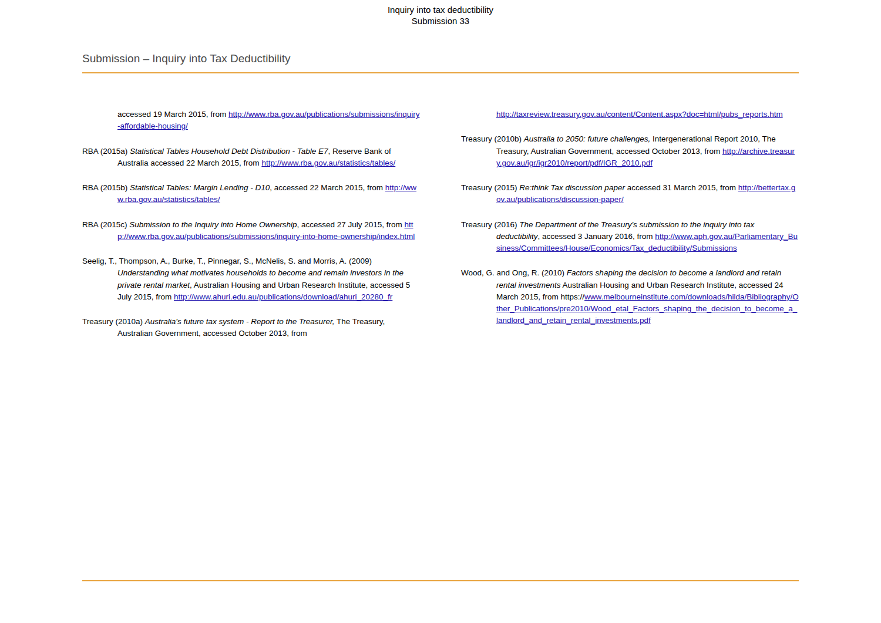Inquiry into tax deductibility
Submission 33
Submission – Inquiry into Tax Deductibility
accessed 19 March 2015, from http://www.rba.gov.au/publications/submissions/inquiry-affordable-housing/
RBA (2015a) Statistical Tables Household Debt Distribution - Table E7, Reserve Bank of Australia accessed 22 March 2015, from http://www.rba.gov.au/statistics/tables/
RBA (2015b) Statistical Tables: Margin Lending - D10, accessed 22 March 2015, from http://www.rba.gov.au/statistics/tables/
RBA (2015c) Submission to the Inquiry into Home Ownership, accessed 27 July 2015, from http://www.rba.gov.au/publications/submissions/inquiry-into-home-ownership/index.html
Seelig, T., Thompson, A., Burke, T., Pinnegar, S., McNelis, S. and Morris, A. (2009) Understanding what motivates households to become and remain investors in the private rental market, Australian Housing and Urban Research Institute, accessed 5 July 2015, from http://www.ahuri.edu.au/publications/download/ahuri_20280_fr
Treasury (2010a) Australia's future tax system - Report to the Treasurer, The Treasury, Australian Government, accessed October 2013, from
http://taxreview.treasury.gov.au/content/Content.aspx?doc=html/pubs_reports.htm
Treasury (2010b) Australia to 2050: future challenges, Intergenerational Report 2010, The Treasury, Australian Government, accessed October 2013, from http://archive.treasury.gov.au/igr/igr2010/report/pdf/IGR_2010.pdf
Treasury (2015) Re:think Tax discussion paper accessed 31 March 2015, from http://bettertax.gov.au/publications/discussion-paper/
Treasury (2016) The Department of the Treasury's submission to the inquiry into tax deductibility, accessed 3 January 2016, from http://www.aph.gov.au/Parliamentary_Business/Committees/House/Economics/Tax_deductibility/Submissions
Wood, G. and Ong, R. (2010) Factors shaping the decision to become a landlord and retain rental investments Australian Housing and Urban Research Institute, accessed 24 March 2015, from https://www.melbourneinstitute.com/downloads/hilda/Bibliography/Other_Publications/pre2010/Wood_etal_Factors_shaping_the_decision_to_become_a_landlord_and_retain_rental_investments.pdf